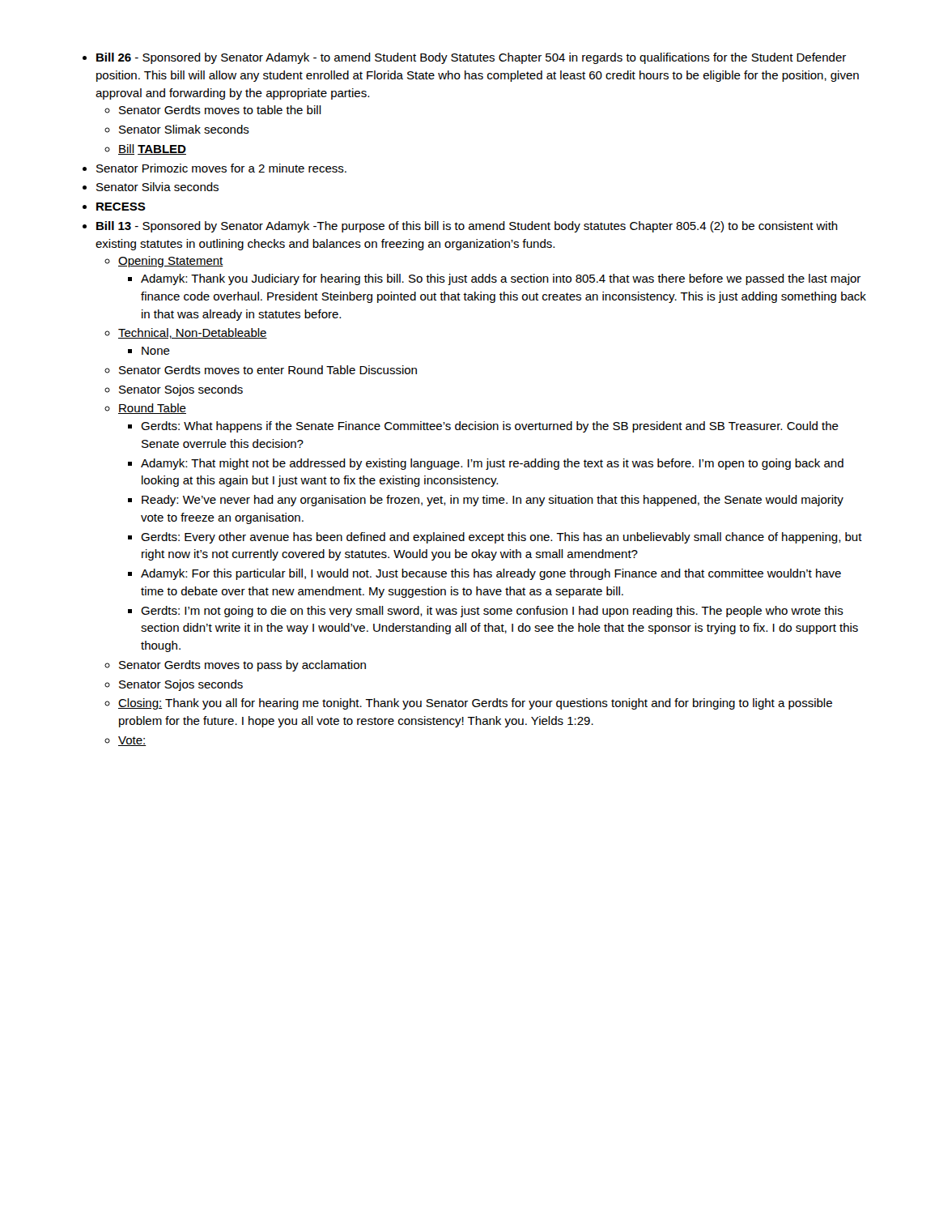Bill 26 - Sponsored by Senator Adamyk - to amend Student Body Statutes Chapter 504 in regards to qualifications for the Student Defender position. This bill will allow any student enrolled at Florida State who has completed at least 60 credit hours to be eligible for the position, given approval and forwarding by the appropriate parties.
Senator Gerdts moves to table the bill
Senator Slimak seconds
Bill TABLED
Senator Primozic moves for a 2 minute recess.
Senator Silvia seconds
RECESS
Bill 13 - Sponsored by Senator Adamyk -The purpose of this bill is to amend Student body statutes Chapter 805.4 (2) to be consistent with existing statutes in outlining checks and balances on freezing an organization’s funds.
Opening Statement
Adamyk: Thank you Judiciary for hearing this bill. So this just adds a section into 805.4 that was there before we passed the last major finance code overhaul. President Steinberg pointed out that taking this out creates an inconsistency. This is just adding something back in that was already in statutes before.
Technical, Non-Detableable
None
Senator Gerdts moves to enter Round Table Discussion
Senator Sojos seconds
Round Table
Gerdts: What happens if the Senate Finance Committee’s decision is overturned by the SB president and SB Treasurer. Could the Senate overrule this decision?
Adamyk: That might not be addressed by existing language. I’m just re-adding the text as it was before. I’m open to going back and looking at this again but I just want to fix the existing inconsistency.
Ready: We’ve never had any organisation be frozen, yet, in my time. In any situation that this happened, the Senate would majority vote to freeze an organisation.
Gerdts: Every other avenue has been defined and explained except this one. This has an unbelievably small chance of happening, but right now it’s not currently covered by statutes. Would you be okay with a small amendment?
Adamyk: For this particular bill, I would not. Just because this has already gone through Finance and that committee wouldn’t have time to debate over that new amendment. My suggestion is to have that as a separate bill.
Gerdts: I’m not going to die on this very small sword, it was just some confusion I had upon reading this. The people who wrote this section didn’t write it in the way I would’ve. Understanding all of that, I do see the hole that the sponsor is trying to fix. I do support this though.
Senator Gerdts moves to pass by acclamation
Senator Sojos seconds
Closing: Thank you all for hearing me tonight. Thank you Senator Gerdts for your questions tonight and for bringing to light a possible problem for the future. I hope you all vote to restore consistency! Thank you. Yields 1:29.
Vote: